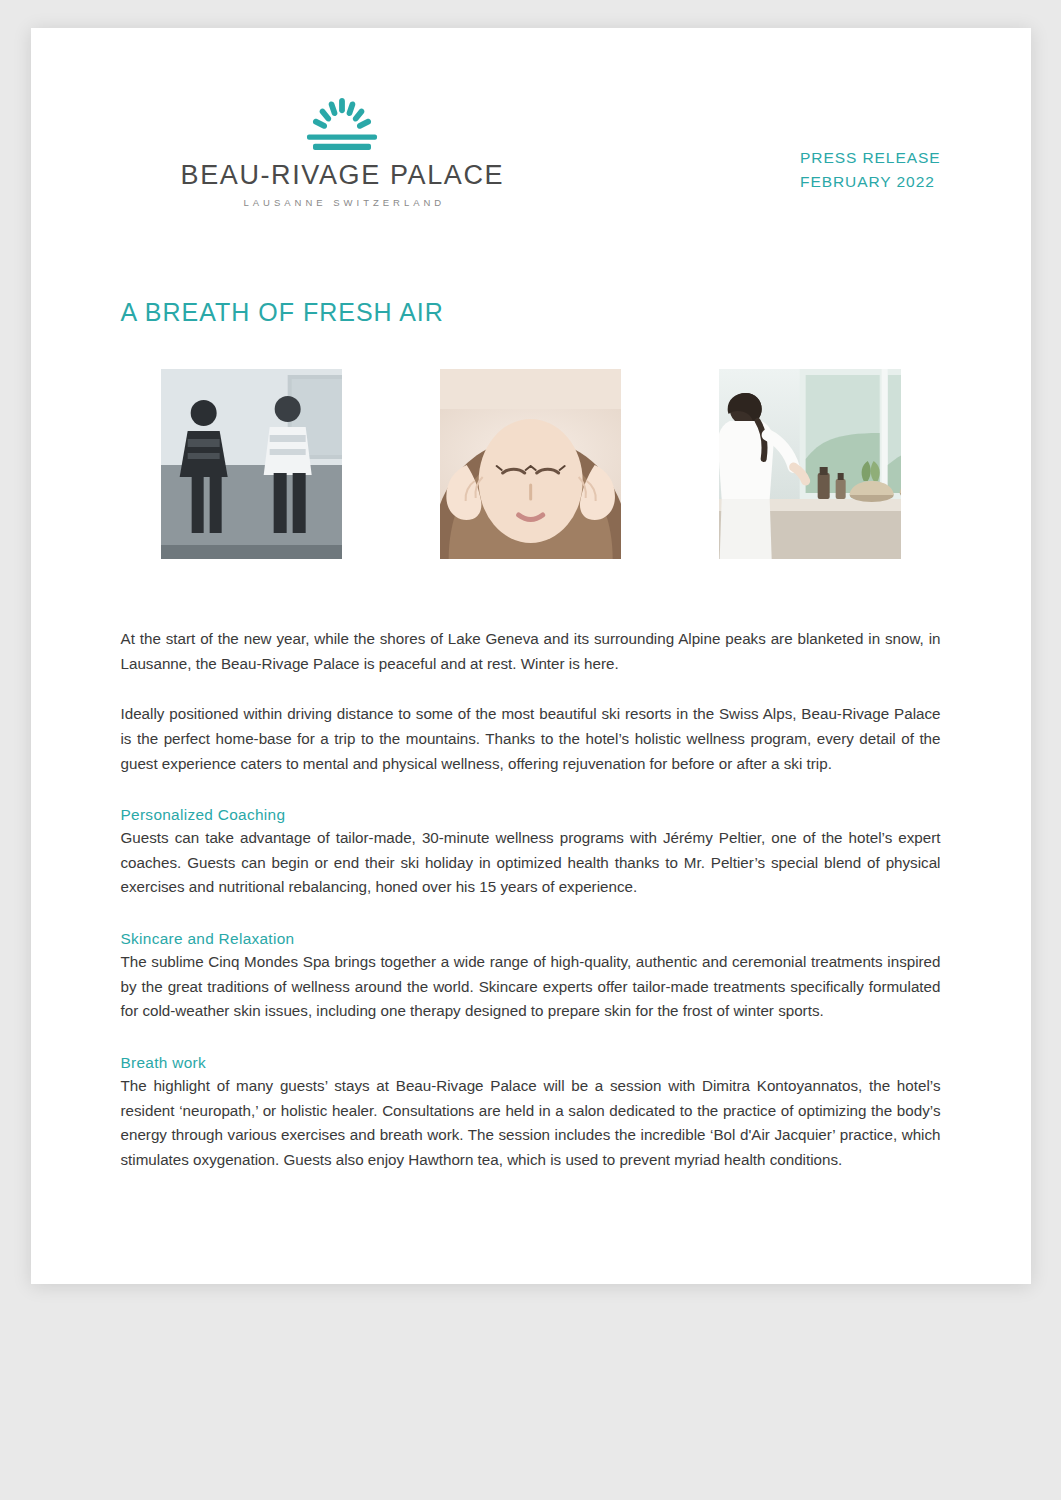BEAU-RIVAGE PALACE
LAUSANNE SWITZERLAND
PRESS RELEASE
FEBRUARY 2022
A BREATH OF FRESH AIR
At the start of the new year, while the shores of Lake Geneva and its surrounding Alpine peaks are blanketed in snow, in Lausanne, the Beau-Rivage Palace is peaceful and at rest. Winter is here.
Ideally positioned within driving distance to some of the most beautiful ski resorts in the Swiss Alps, Beau-Rivage Palace is the perfect home-base for a trip to the mountains. Thanks to the hotel’s holistic wellness program, every detail of the guest experience caters to mental and physical wellness, offering rejuvenation for before or after a ski trip.
Personalized Coaching
Guests can take advantage of tailor-made, 30-minute wellness programs with Jérémy Peltier, one of the hotel’s expert coaches. Guests can begin or end their ski holiday in optimized health thanks to Mr. Peltier’s special blend of physical exercises and nutritional rebalancing, honed over his 15 years of experience.
Skincare and Relaxation
The sublime Cinq Mondes Spa brings together a wide range of high-quality, authentic and ceremonial treatments inspired by the great traditions of wellness around the world. Skincare experts offer tailor-made treatments specifically formulated for cold-weather skin issues, including one therapy designed to prepare skin for the frost of winter sports.
Breath work
The highlight of many guests’ stays at Beau-Rivage Palace will be a session with Dimitra Kontoyannatos, the hotel’s resident ‘neuropath,’ or holistic healer. Consultations are held in a salon dedicated to the practice of optimizing the body’s energy through various exercises and breath work. The session includes the incredible ‘Bol d'Air Jacquier’ practice, which stimulates oxygenation. Guests also enjoy Hawthorn tea, which is used to prevent myriad health conditions.